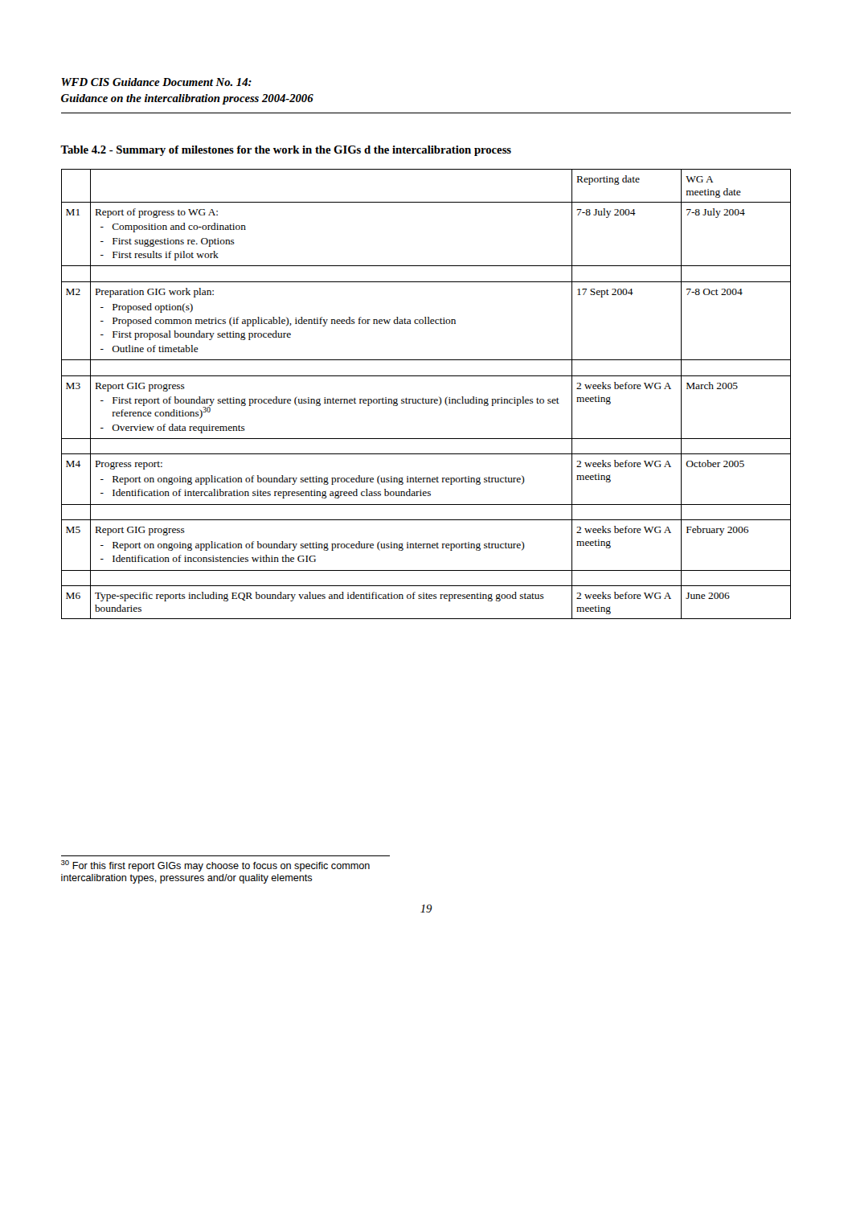WFD CIS Guidance Document No. 14:
Guidance on the intercalibration process 2004-2006
Table 4.2 - Summary of milestones for the work in the GIGs d the intercalibration process
| | | Reporting date | WG A meeting date |
| M1 | Report of progress to WG A: Composition and co-ordination First suggestions re. Options First results if pilot work | 7-8 July 2004 | 7-8 July 2004 |
| M2 | Preparation GIG work plan: Proposed option(s) Proposed common metrics (if applicable), identify needs for new data collection First proposal boundary setting procedure Outline of timetable | 17 Sept 2004 | 7-8 Oct 2004 |
| M3 | Report GIG progress First report of boundary setting procedure (using internet reporting structure) (including principles to set reference conditions) 30 Overview of data requirements | 2 weeks before WG A meeting | March 2005 |
| M4 | Progress report: Report on ongoing application of boundary setting procedure (using internet reporting structure) Identification of intercalibration sites representing agreed class boundaries | 2 weeks before WG A meeting | October 2005 |
| M5 | Report GIG progress Report on ongoing application of boundary setting procedure (using internet reporting structure) Identification of inconsistencies within the GIG | 2 weeks before WG A meeting | February 2006 |
| M6 | Type-specific reports including EQR boundary values and identification of sites representing good status boundaries | 2 weeks before WG A meeting | June 2006 |
30 For this first report GIGs may choose to focus on specific common intercalibration types, pressures and/or quality elements
19